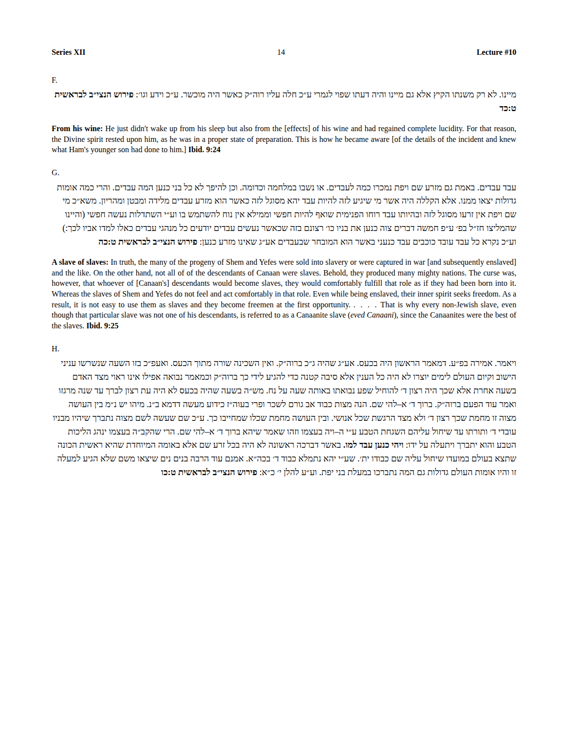Series XII 14 Lecture #10
F.
מיינו. לא רק משנתו הקיץ אלא גם מיינו והיה דעתו שפוי לגמרי ע״כ חלה עליו רוה״ק כאשר היה מוכשר. ע״כ וידע וגו׳: פירוש הנצי״ב לבראשית ט:כד
From his wine: He just didn't wake up from his sleep but also from the [effects] of his wine and had regained complete lucidity. For that reason, the Divine spirit rested upon him, as he was in a proper state of preparation. This is how he became aware [of the details of the incident and knew what Ham's younger son had done to him.] Ibid. 9:24
G.
עבד עבדים. באמת גם מזרע שם ויפת נמכרו כמה לעבדים. או נשבו במלחמה וכדומה. וכן להיפך לא כל בני כנען המה עבדים. והרי כמה אומות גדולות יצאו ממנו. אלא הקללה היה אשר מי שיגיע לזה להיות עבד יהא מסוגל לזה כאשר הוא מזרע עבדים מלידה ומבטן ומהריון. משא״כ מי שם ויפת אין זרעו מסוגל לזה ובהיותו עבד רוחו הפנימית שואף להיות חפשי וממילא אין נוח להשתמש בו וע״י השתדלות נעשה חפשי (והיינו שהמליצו חז״ל בפ׳ ע״פ חמשה דברים צוה כנען את בניו כו׳ רצונם בזה שכאשר נעשים עבדים יודעים כל מנהגי עבדים כאלו למדו אביו לכך:) וע״כ נקרא כל עבד עובד כוכבים עבד כנעני באשר הוא המובחר שבעבדים אע״ג שאינו מזרע כנען: פירוש הנצי״ב לבראשית ט:כה
A slave of slaves: In truth, the many of the progeny of Shem and Yefes were sold into slavery or were captured in war [and subsequently enslaved] and the like. On the other hand, not all of of the descendants of Canaan were slaves. Behold, they produced many mighty nations. The curse was, however, that whoever of [Canaan's] descendants would become slaves, they would comfortably fulfill that role as if they had been born into it. Whereas the slaves of Shem and Yefes do not feel and act comfortably in that role. Even while being enslaved, their inner spirit seeks freedom. As a result, it is not easy to use them as slaves and they become freemen at the first opportunity. . . . . That is why every non-Jewish slave, even though that particular slave was not one of his descendants, is referred to as a Canaanite slave (eved Canaani), since the Canaanites were the best of the slaves. Ibid. 9:25
H.
ויאמר. אמירה בפ״ע. דמאמר הראשון היה בכעס. אע״ג שהיה ג״כ ברוה״ק. ואין השכינה שורה מתוך הכעס. ואעפ״כ בזו השעה שנשרשו עניני הישוב וקיום העולם לימים יוצרו לא היה כל הענין אלא סיבה קטנה כדי להגיע לידי כך ברוה״ק וכמאמר נבואה אפילו אינו ראוי מצד האדם בשעה אחרת אלא שכך היה רצון ד׳ להוחיל שפע נבואתו באותה שעה על נח. מש״ה בשעה שהיה בכעס לא היה עת רצון לברך עד שנה מרגזו ואמר עוד הפעם ברוה״ק. ברוך ד׳ א–להי שם. הנה מצות כבוד אב גורם לשכר ופרי בעוה״ז כידוע מעשה דדמא ב״נ. מיהו יש נ״מ בין העושה מצוה זו מחמת שכך רצון ד׳ ולא מצד הרגשת שכל אנושי. ובין העושה מחמת שכלו שמחייבו כך. ע״כ שם שעשה לשם מצוה נתברך שיהיו מבניו עובדי ד׳ ותורתו עד שיחול עליהם השגחת הטבע ע״י ה–ויה בעצמו וזהו שאמר שיהא ברוך ד׳ א–להי שם. הרי שהקב״ה בעצמו ינהג הליכות הטבע והוא יתברך ויתעלה על ידו: ויהי כנען עבד למו. באשר דברכה ראשונה לא היה בכל זרע שם אלא באומה המיוחדת שהיא ראשית הכונה שתצא בעולם במועדו שיחול עליה שם כבודו ית׳. שע״י יהא נתמלא כבוד ד׳ בכה״א. אמנם עוד הרבה בנים נים שיצאו משם שלא הגיע למעלה זו והיו אומות העולם גדולות גם המה נתברכו במעלת בני יפת. וע״ע להלן י׳ כ״א: פירוש הנצי״ב לבראשית ט:כו